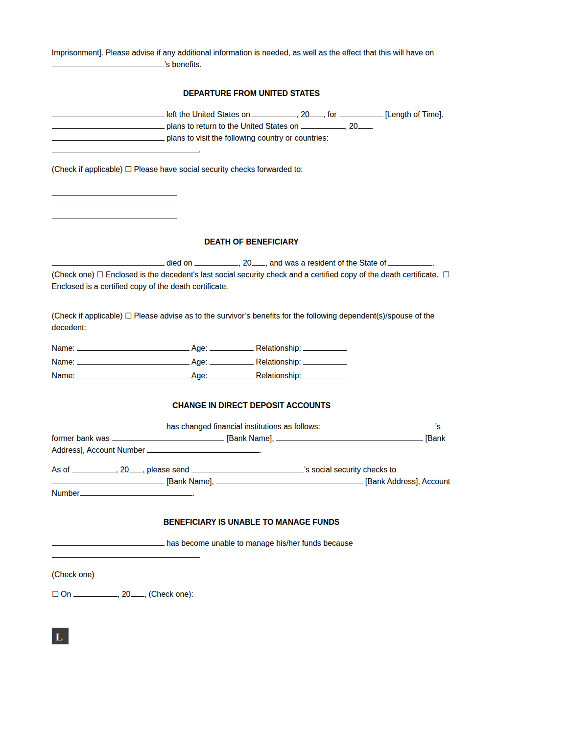Imprisonment]. Please advise if any additional information is needed, as well as the effect that this will have on ’s benefits.
DEPARTURE FROM UNITED STATES
left the United States on , 20 , for [Length of Time]. plans to return to the United States on , 20 . plans to visit the following country or countries: .
(Check if applicable) ☐ Please have social security checks forwarded to:
DEATH OF BENEFICIARY
died on , 20 , and was a resident of the State of . (Check one) ☐ Enclosed is the decedent's last social security check and a certified copy of the death certificate. ☐ Enclosed is a certified copy of the death certificate.
(Check if applicable) ☐ Please advise as to the survivor’s benefits for the following dependent(s)/spouse of the decedent:
Name: Age: Relationship:
Name: Age: Relationship:
Name: Age: Relationship:
CHANGE IN DIRECT DEPOSIT ACCOUNTS
has changed financial institutions as follows: ’s former bank was [Bank Name], [Bank Address], Account Number .
As of , 20 , please send ’s social security checks to [Bank Name], [Bank Address], Account Number .
BENEFICIARY IS UNABLE TO MANAGE FUNDS
has become unable to manage his/her funds because .
(Check one)
☐ On , 20 , (Check one):